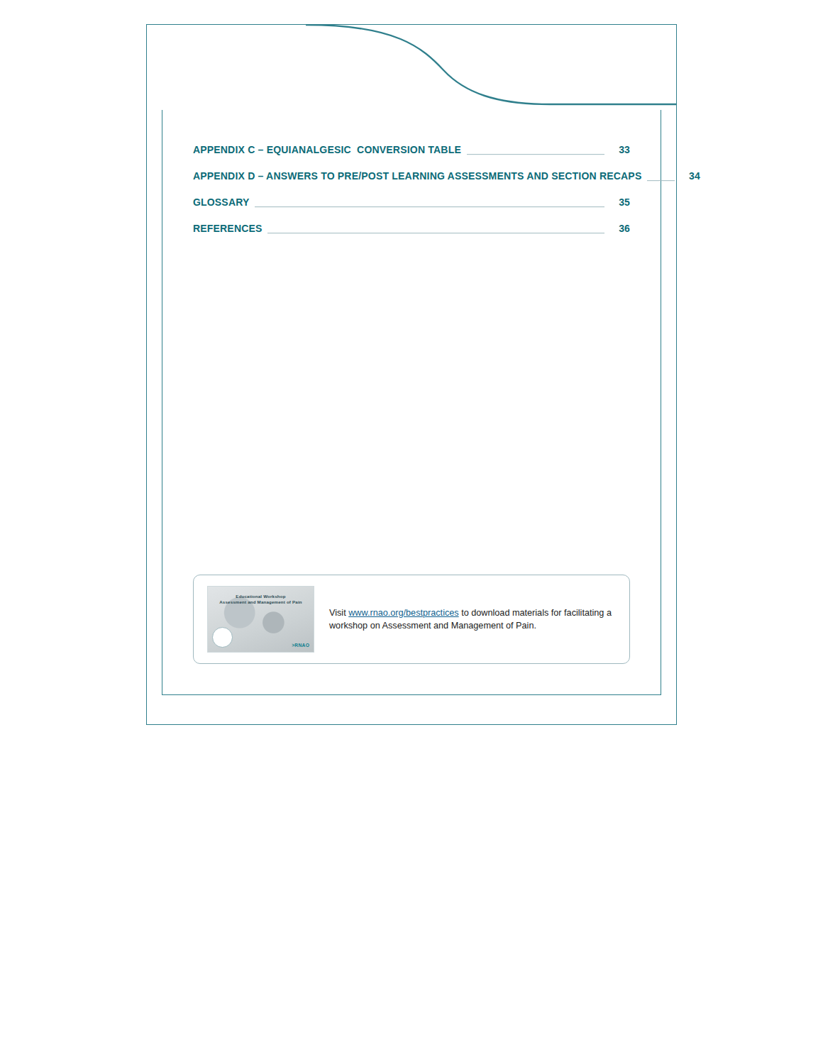3
Appendix C – Equianalgesic Conversion Table 33
Appendix D – Answers to Pre/Post Learning Assessments and Section Recaps 34
Glossary 35
References 36
Educational Workshop
Assessment and Management of Pain
>RNAO
Visit www.rnao.org/bestpractices to download materials for facilitating a workshop on Assessment and Management of Pain.